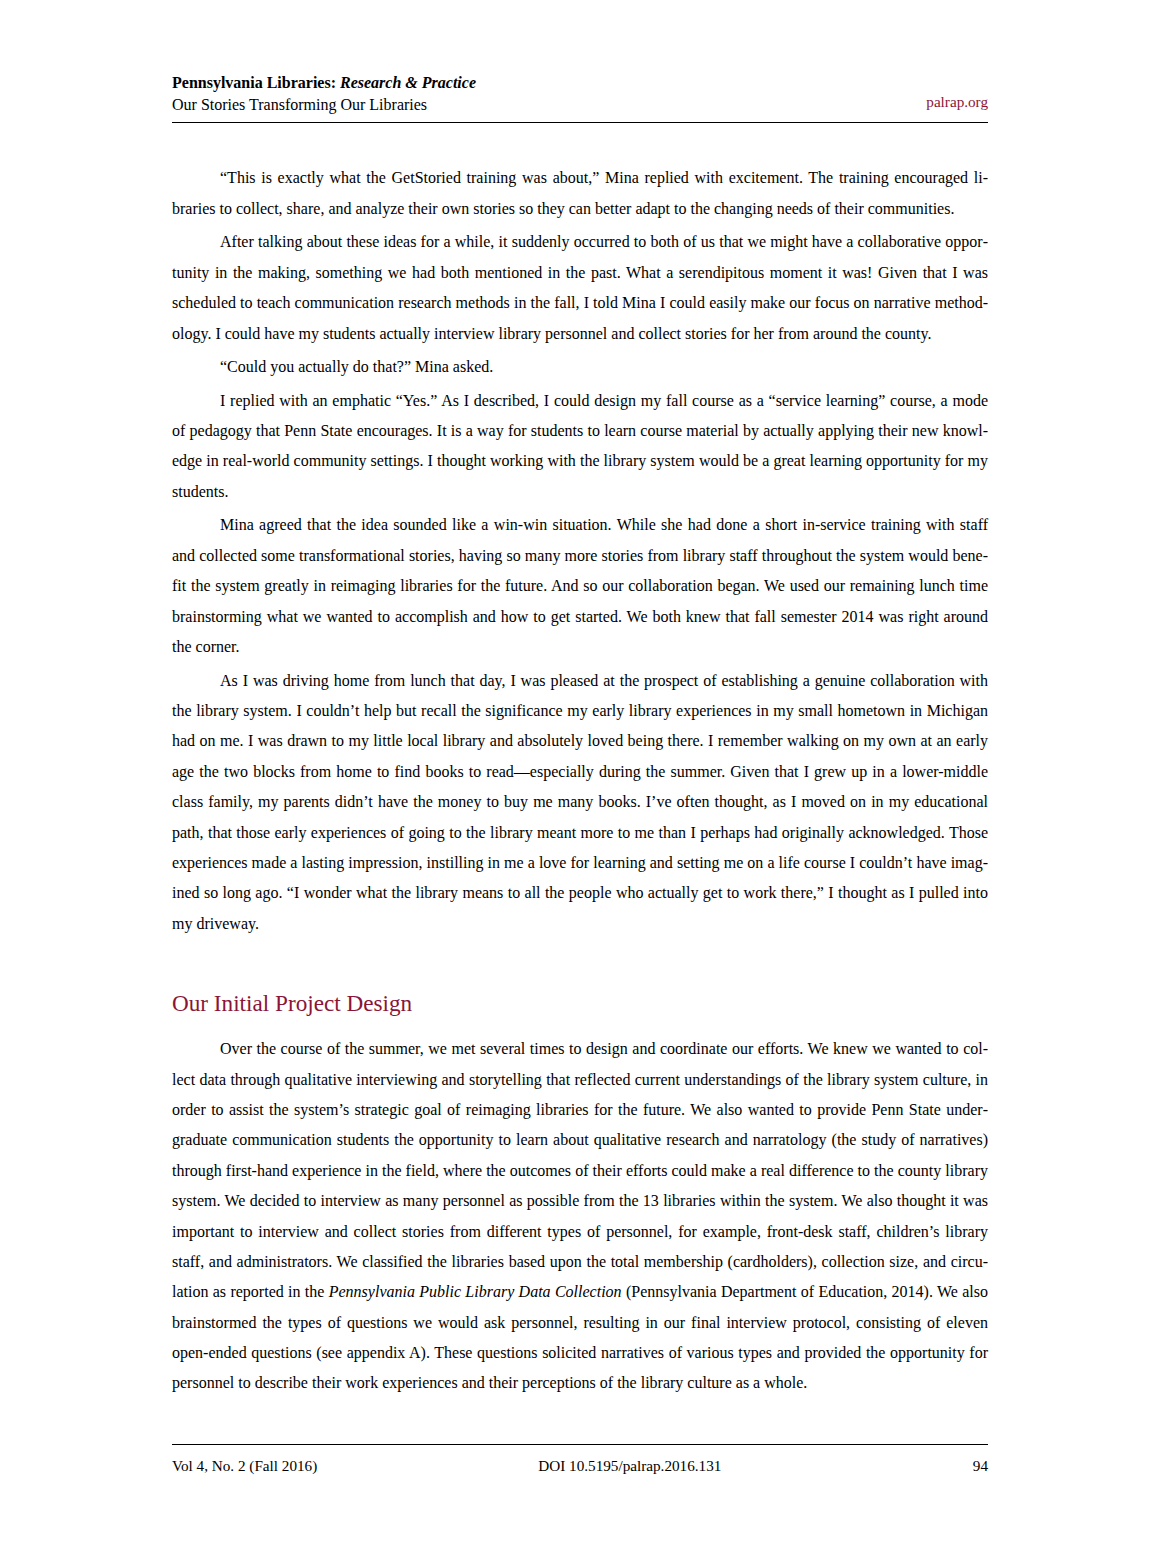Pennsylvania Libraries: Research & Practice
Our Stories Transforming Our Libraries
palrap.org
“This is exactly what the GetStoried training was about,” Mina replied with excitement. The training encouraged libraries to collect, share, and analyze their own stories so they can better adapt to the changing needs of their communities.
After talking about these ideas for a while, it suddenly occurred to both of us that we might have a collaborative opportunity in the making, something we had both mentioned in the past. What a serendipitous moment it was! Given that I was scheduled to teach communication research methods in the fall, I told Mina I could easily make our focus on narrative methodology. I could have my students actually interview library personnel and collect stories for her from around the county.
“Could you actually do that?” Mina asked.
I replied with an emphatic “Yes.” As I described, I could design my fall course as a “service learning” course, a mode of pedagogy that Penn State encourages. It is a way for students to learn course material by actually applying their new knowledge in real-world community settings. I thought working with the library system would be a great learning opportunity for my students.
Mina agreed that the idea sounded like a win-win situation. While she had done a short in-service training with staff and collected some transformational stories, having so many more stories from library staff throughout the system would benefit the system greatly in reimaging libraries for the future. And so our collaboration began. We used our remaining lunch time brainstorming what we wanted to accomplish and how to get started. We both knew that fall semester 2014 was right around the corner.
As I was driving home from lunch that day, I was pleased at the prospect of establishing a genuine collaboration with the library system. I couldn’t help but recall the significance my early library experiences in my small hometown in Michigan had on me. I was drawn to my little local library and absolutely loved being there. I remember walking on my own at an early age the two blocks from home to find books to read—especially during the summer. Given that I grew up in a lower-middle class family, my parents didn’t have the money to buy me many books. I’ve often thought, as I moved on in my educational path, that those early experiences of going to the library meant more to me than I perhaps had originally acknowledged. Those experiences made a lasting impression, instilling in me a love for learning and setting me on a life course I couldn’t have imagined so long ago. “I wonder what the library means to all the people who actually get to work there,” I thought as I pulled into my driveway.
Our Initial Project Design
Over the course of the summer, we met several times to design and coordinate our efforts. We knew we wanted to collect data through qualitative interviewing and storytelling that reflected current understandings of the library system culture, in order to assist the system’s strategic goal of reimaging libraries for the future. We also wanted to provide Penn State undergraduate communication students the opportunity to learn about qualitative research and narratology (the study of narratives) through first-hand experience in the field, where the outcomes of their efforts could make a real difference to the county library system. We decided to interview as many personnel as possible from the 13 libraries within the system. We also thought it was important to interview and collect stories from different types of personnel, for example, front-desk staff, children’s library staff, and administrators. We classified the libraries based upon the total membership (cardholders), collection size, and circulation as reported in the Pennsylvania Public Library Data Collection (Pennsylvania Department of Education, 2014). We also brainstormed the types of questions we would ask personnel, resulting in our final interview protocol, consisting of eleven open-ended questions (see appendix A). These questions solicited narratives of various types and provided the opportunity for personnel to describe their work experiences and their perceptions of the library culture as a whole.
Vol 4, No. 2 (Fall 2016)
DOI 10.5195/palrap.2016.131
94